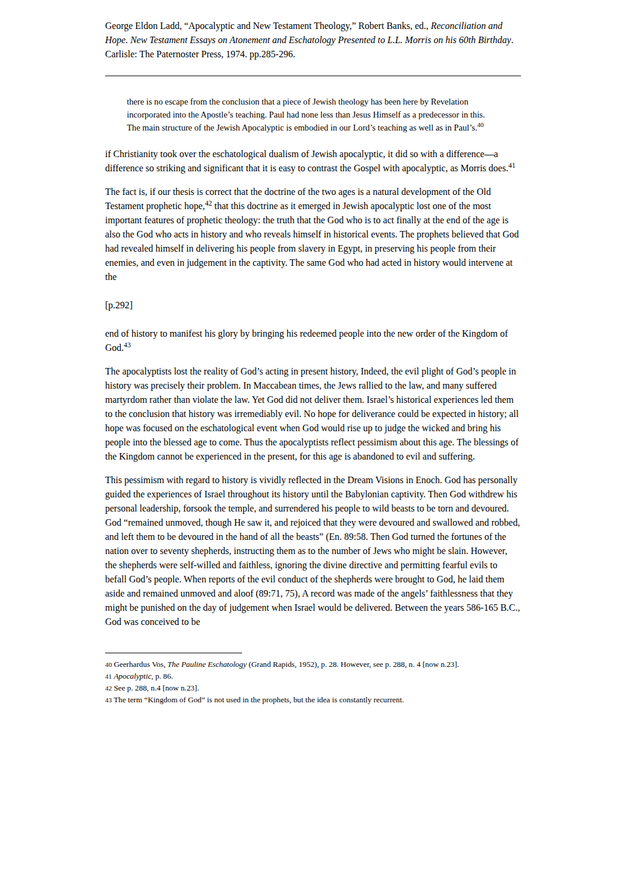George Eldon Ladd, “Apocalyptic and New Testament Theology,” Robert Banks, ed., Reconciliation and Hope. New Testament Essays on Atonement and Eschatology Presented to L.L. Morris on his 60th Birthday. Carlisle: The Paternoster Press, 1974. pp.285-296.
there is no escape from the conclusion that a piece of Jewish theology has been here by Revelation incorporated into the Apostle’s teaching. Paul had none less than Jesus Himself as a predecessor in this. The main structure of the Jewish Apocalyptic is embodied in our Lord’s teaching as well as in Paul’s.40
if Christianity took over the eschatological dualism of Jewish apocalyptic, it did so with a difference—a difference so striking and significant that it is easy to contrast the Gospel with apocalyptic, as Morris does.41
The fact is, if our thesis is correct that the doctrine of the two ages is a natural development of the Old Testament prophetic hope,42 that this doctrine as it emerged in Jewish apocalyptic lost one of the most important features of prophetic theology: the truth that the God who is to act finally at the end of the age is also the God who acts in history and who reveals himself in historical events. The prophets believed that God had revealed himself in delivering his people from slavery in Egypt, in preserving his people from their enemies, and even in judgement in the captivity. The same God who had acted in history would intervene at the
[p.292]
end of history to manifest his glory by bringing his redeemed people into the new order of the Kingdom of God.43
The apocalyptists lost the reality of God’s acting in present history, Indeed, the evil plight of God’s people in history was precisely their problem. In Maccabean times, the Jews rallied to the law, and many suffered martyrdom rather than violate the law. Yet God did not deliver them. Israel’s historical experiences led them to the conclusion that history was irremediably evil. No hope for deliverance could be expected in history; all hope was focused on the eschatological event when God would rise up to judge the wicked and bring his people into the blessed age to come. Thus the apocalyptists reflect pessimism about this age. The blessings of the Kingdom cannot be experienced in the present, for this age is abandoned to evil and suffering.
This pessimism with regard to history is vividly reflected in the Dream Visions in Enoch. God has personally guided the experiences of Israel throughout its history until the Babylonian captivity. Then God withdrew his personal leadership, forsook the temple, and surrendered his people to wild beasts to be torn and devoured. God “remained unmoved, though He saw it, and rejoiced that they were devoured and swallowed and robbed, and left them to be devoured in the hand of all the beasts” (En. 89:58. Then God turned the fortunes of the nation over to seventy shepherds, instructing them as to the number of Jews who might be slain. However, the shepherds were self-willed and faithless, ignoring the divine directive and permitting fearful evils to befall God’s people. When reports of the evil conduct of the shepherds were brought to God, he laid them aside and remained unmoved and aloof (89:71, 75), A record was made of the angels’ faithlessness that they might be punished on the day of judgement when Israel would be delivered. Between the years 586-165 B.C., God was conceived to be
40 Geerhardus Vos, The Pauline Eschatology (Grand Rapids, 1952), p. 28. However, see p. 288, n. 4 [now n.23].
41 Apocalyptic, p. 86.
42 See p. 288, n.4 [now n.23].
43 The term “Kingdom of God” is not used in the prophets, but the idea is constantly recurrent.